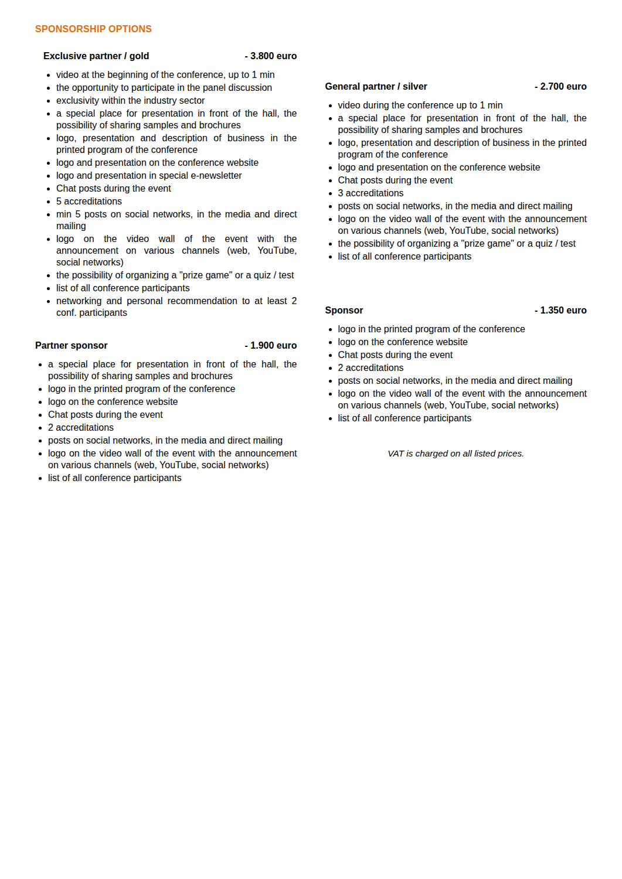SPONSORSHIP OPTIONS
Exclusive partner / gold- 3.800 euro
video at the beginning of the conference, up to 1 min
the opportunity to participate in the panel discussion
exclusivity within the industry sector
a special place for presentation in front of the hall, the possibility of sharing samples and brochures
logo, presentation and description of business in the printed program of the conference
logo and presentation on the conference website
logo and presentation in special e-newsletter
Chat posts during the event
5 accreditations
min 5 posts on social networks, in the media and direct mailing
logo on the video wall of the event with the announcement on various channels (web, YouTube, social networks)
the possibility of organizing a "prize game" or a quiz / test
list of all conference participants
networking and personal recommendation to at least 2 conf. participants
Partner sponsor- 1.900 euro
a special place for presentation in front of the hall, the possibility of sharing samples and brochures
logo in the printed program of the conference
logo on the conference website
Chat posts during the event
2 accreditations
posts on social networks, in the media and direct mailing
logo on the video wall of the event with the announcement on various channels (web, YouTube, social networks)
list of all conference participants
General partner / silver- 2.700 euro
video during the conference up to 1 min
a special place for presentation in front of the hall, the possibility of sharing samples and brochures
logo, presentation and description of business in the printed program of the conference
logo and presentation on the conference website
Chat posts during the event
3 accreditations
posts on social networks, in the media and direct mailing
logo on the video wall of the event with the announcement on various channels (web, YouTube, social networks)
the possibility of organizing a "prize game" or a quiz / test
list of all conference participants
Sponsor- 1.350 euro
logo in the printed program of the conference
logo on the conference website
Chat posts during the event
2 accreditations
posts on social networks, in the media and direct mailing
logo on the video wall of the event with the announcement on various channels (web, YouTube, social networks)
list of all conference participants
VAT is charged on all listed prices.